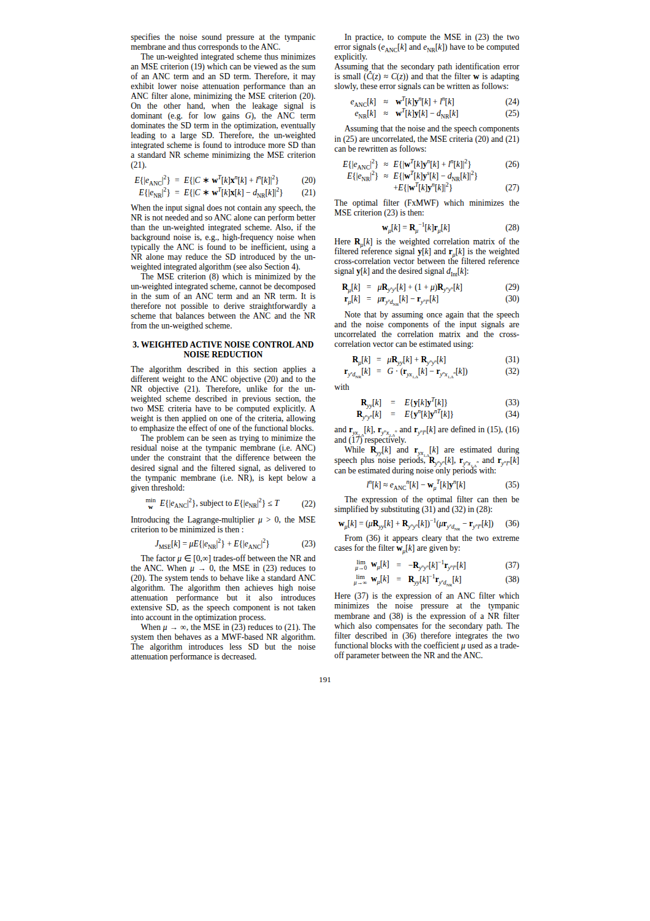specifies the noise sound pressure at the tympanic membrane and thus corresponds to the ANC.
The un-weighted integrated scheme thus minimizes an MSE criterion (19) which can be viewed as the sum of an ANC term and an SD term. Therefore, it may exhibit lower noise attenuation performance than an ANC filter alone, minimizing the MSE criterion (20). On the other hand, when the leakage signal is dominant (e.g. for low gains G), the ANC term dominates the SD term in the optimization, eventually leading to a large SD. Therefore, the un-weighted integrated scheme is found to introduce more SD than a standard NR scheme minimizing the MSE criterion (21).
E{|eANC|2}
=
E{|C ∗ wT[k]xn[k] + ln[k]|2}
(20)
E{|eNR|2}
=
E{|C ∗ wT[k]x[k] − dNR[k]|2}
(21)
When the input signal does not contain any speech, the NR is not needed and so ANC alone can perform better than the un-weighted integrated scheme. Also, if the background noise is, e.g., high-frequency noise when typically the ANC is found to be inefficient, using a NR alone may reduce the SD introduced by the un-weighted integrated algorithm (see also Section 4).
The MSE criterion (8) which is minimized by the un-weighted integrated scheme, cannot be decomposed in the sum of an ANC term and an NR term. It is therefore not possible to derive straightforwardly a scheme that balances between the ANC and the NR from the un-weigthed scheme.
3. Weighted Active Noise Control and
Noise Reduction
The algorithm described in this section applies a different weight to the ANC objective (20) and to the NR objective (21). Therefore, unlike for the un-weighted scheme described in previous section, the two MSE criteria have to be computed explicitly. A weight is then applied on one of the criteria, allowing to emphasize the effect of one of the functional blocks.
The problem can be seen as trying to minimize the residual noise at the tympanic membrane (i.e. ANC) under the constraint that the difference between the desired signal and the filtered signal, as delivered to the tympanic membrane (i.e. NR), is kept below a given threshold:
min w E{|eANC|2}, subject to E{|eNR|2} ≤ T
(22)
Introducing the Lagrange-multiplier μ > 0, the MSE criterion to be minimized is then :
JMSE[k] = μE{|eNR|2} + E{|eANC|2}
(23)
The factor μ ∈ [0,∞] trades-off between the NR and the ANC. When μ → 0, the MSE in (23) reduces to (20). The system tends to behave like a standard ANC algorithm. The algorithm then achieves high noise attenuation performance but it also introduces extensive SD, as the speech component is not taken into account in the optimization process.
When μ → ∞, the MSE in (23) reduces to (21). The system then behaves as a MWF-based NR algorithm. The algorithm introduces less SD but the noise attenuation performance is decreased.
In practice, to compute the MSE in (23) the two error signals (eANC[k] and eNR[k]) have to be computed explicitly.
Assuming that the secondary path identification error is small (Ĉ(z) ≈ C(z)) and that the filter w is adapting slowly, these error signals can be written as follows:
eANC[k]
≈
wT[k]yn[k] + ln[k]
(24)
eNR[k]
≈
wT[k]y[k] − dNR[k]
(25)
Assuming that the noise and the speech components in (25) are uncorrelated, the MSE criteria (20) and (21) can be rewritten as follows:
E{|eANC|2}
≈
E{|wT[k]yn[k] + ln[k]|2}
(26)
E{|eNR|2}
≈
E{|wT[k]ys[k] − dNR[k]|2}
+E{|wT[k]yn[k]|2}
(27)
The optimal filter (FxMWF) which minimizes the MSE criterion (23) is then:
wμ[k] = Rμ−1[k]rμ[k]
(28)
Here Rμ[k] is the weighted correlation matrix of the filtered reference signal y[k] and rμ[k] is the weighted cross-correlation vector between the filtered reference signal y[k] and the desired signal dInt[k]:
Rμ[k]
=
μRysys[k] + (1 + μ)Rynyn[k]
(29)
rμ[k]
=
μrysdNR[k] − rynln[k]
(30)
Note that by assuming once again that the speech and the noise components of the input signals are uncorrelated the correlation matrix and the cross-correlation vector can be estimated using:
Rμ[k]
=
μRyy[k] + Rynyn[k]
(31)
rysdNR[k]
=
G · (ryx1,Δ[k] − rynx1,Δn[k])
(32)
with
Ryy[k]
=
E{y[k]yT[k]}
(33)
Rynyn[k]
=
E{yn[k]ynT[k]}
(34)
and ryx1,Δ[k], rynx1,Δn and rynln[k] are defined in (15), (16) and (17) respectively.
While Ryy[k] and ryx1,Δ[k] are estimated during speech plus noise periods, Rynyn[k], rynx1,Δn and rynln[k] can be estimated during noise only periods with:
ln[k] ≈ eANCn[k] − wμT[k]yn[k]
(35)
The expression of the optimal filter can then be simplified by substituting (31) and (32) in (28):
wμ[k] = (μRyy[k] + Rynyn[k])−1(μrysdNR − rynln[k])
(36)
From (36) it appears cleary that the two extreme cases for the filter wμ[k] are given by:
lim μ→0 wμ[k]
=
−Rynyn[k]−1rynln[k]
(37)
lim μ→∞ wμ[k]
=
Ryy[k]−1rysdNR[k]
(38)
Here (37) is the expression of an ANC filter which minimizes the noise pressure at the tympanic membrane and (38) is the expression of a NR filter which also compensates for the secondary path. The filter described in (36) therefore integrates the two functional blocks with the coefficient μ used as a trade-off parameter between the NR and the ANC.
191